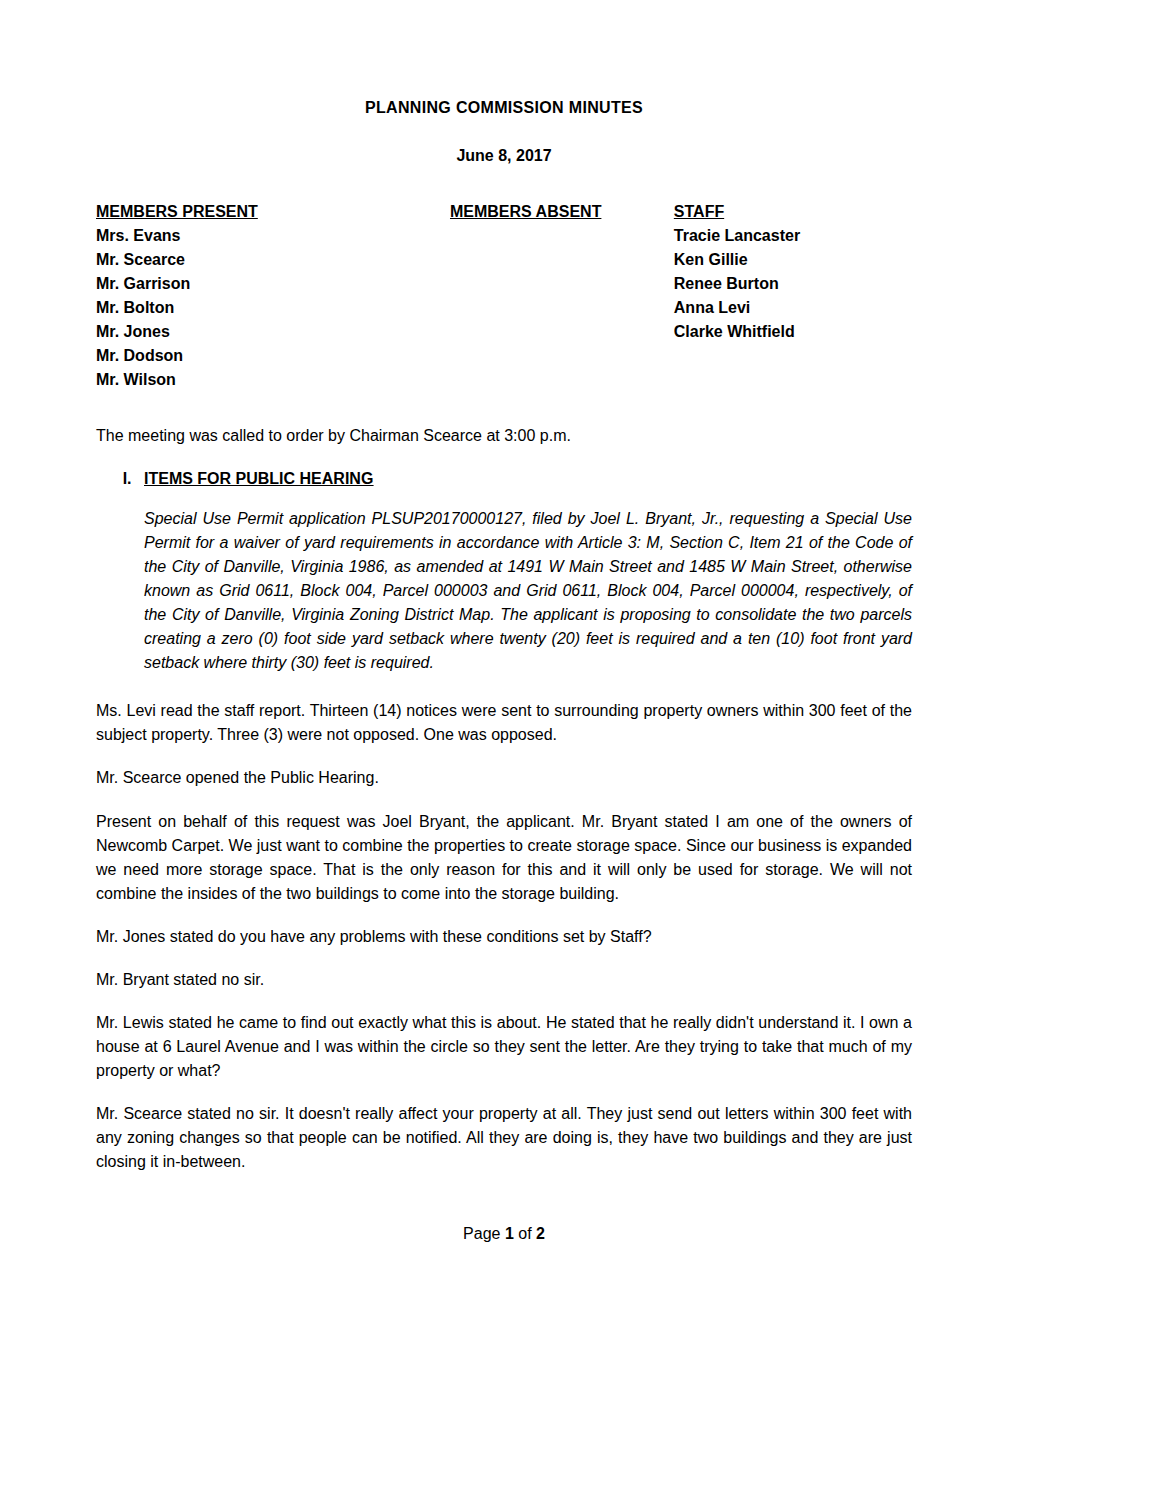PLANNING COMMISSION MINUTES
June 8, 2017
| MEMBERS PRESENT | MEMBERS ABSENT | STAFF |
| --- | --- | --- |
| Mrs. Evans | | Tracie Lancaster |
| Mr. Scearce | | Ken Gillie |
| Mr. Garrison | | Renee Burton |
| Mr. Bolton | | Anna Levi |
| Mr. Jones | | Clarke Whitfield |
| Mr. Dodson | | |
| Mr. Wilson | | |
The meeting was called to order by Chairman Scearce at 3:00 p.m.
ITEMS FOR PUBLIC HEARING
Special Use Permit application PLSUP20170000127, filed by Joel L. Bryant, Jr., requesting a Special Use Permit for a waiver of yard requirements in accordance with Article 3: M, Section C, Item 21 of the Code of the City of Danville, Virginia 1986, as amended at 1491 W Main Street and 1485 W Main Street, otherwise known as Grid 0611, Block 004, Parcel 000003 and Grid 0611, Block 004, Parcel 000004, respectively, of the City of Danville, Virginia Zoning District Map. The applicant is proposing to consolidate the two parcels creating a zero (0) foot side yard setback where twenty (20) feet is required and a ten (10) foot front yard setback where thirty (30) feet is required.
Ms. Levi read the staff report. Thirteen (14) notices were sent to surrounding property owners within 300 feet of the subject property. Three (3) were not opposed. One was opposed.
Mr. Scearce opened the Public Hearing.
Present on behalf of this request was Joel Bryant, the applicant. Mr. Bryant stated I am one of the owners of Newcomb Carpet. We just want to combine the properties to create storage space. Since our business is expanded we need more storage space. That is the only reason for this and it will only be used for storage. We will not combine the insides of the two buildings to come into the storage building.
Mr. Jones stated do you have any problems with these conditions set by Staff?
Mr. Bryant stated no sir.
Mr. Lewis stated he came to find out exactly what this is about. He stated that he really didn't understand it. I own a house at 6 Laurel Avenue and I was within the circle so they sent the letter. Are they trying to take that much of my property or what?
Mr. Scearce stated no sir. It doesn't really affect your property at all. They just send out letters within 300 feet with any zoning changes so that people can be notified. All they are doing is, they have two buildings and they are just closing it in-between.
Page 1 of 2